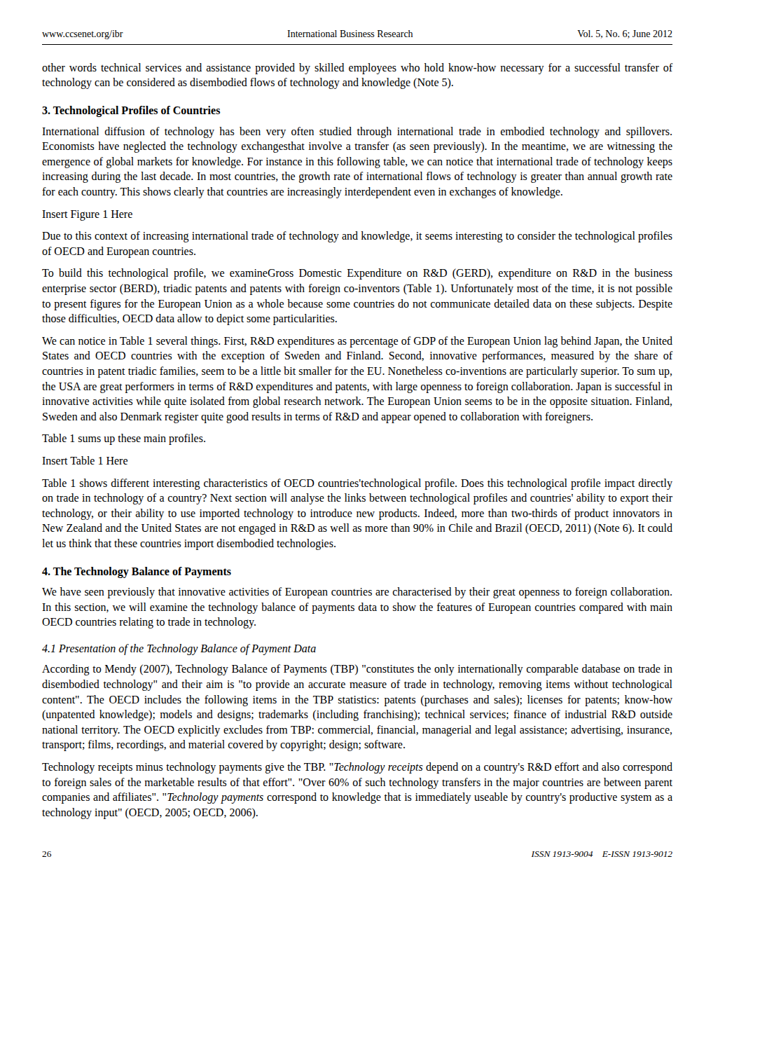www.ccsenet.org/ibr International Business Research Vol. 5, No. 6; June 2012
other words technical services and assistance provided by skilled employees who hold know-how necessary for a successful transfer of technology can be considered as disembodied flows of technology and knowledge (Note 5).
3. Technological Profiles of Countries
International diffusion of technology has been very often studied through international trade in embodied technology and spillovers. Economists have neglected the technology exchangesthat involve a transfer (as seen previously). In the meantime, we are witnessing the emergence of global markets for knowledge. For instance in this following table, we can notice that international trade of technology keeps increasing during the last decade. In most countries, the growth rate of international flows of technology is greater than annual growth rate for each country. This shows clearly that countries are increasingly interdependent even in exchanges of knowledge.
Insert Figure 1 Here
Due to this context of increasing international trade of technology and knowledge, it seems interesting to consider the technological profiles of OECD and European countries.
To build this technological profile, we examineGross Domestic Expenditure on R&D (GERD), expenditure on R&D in the business enterprise sector (BERD), triadic patents and patents with foreign co-inventors (Table 1). Unfortunately most of the time, it is not possible to present figures for the European Union as a whole because some countries do not communicate detailed data on these subjects. Despite those difficulties, OECD data allow to depict some particularities.
We can notice in Table 1 several things. First, R&D expenditures as percentage of GDP of the European Union lag behind Japan, the United States and OECD countries with the exception of Sweden and Finland. Second, innovative performances, measured by the share of countries in patent triadic families, seem to be a little bit smaller for the EU. Nonetheless co-inventions are particularly superior. To sum up, the USA are great performers in terms of R&D expenditures and patents, with large openness to foreign collaboration. Japan is successful in innovative activities while quite isolated from global research network. The European Union seems to be in the opposite situation. Finland, Sweden and also Denmark register quite good results in terms of R&D and appear opened to collaboration with foreigners.
Table 1 sums up these main profiles.
Insert Table 1 Here
Table 1 shows different interesting characteristics of OECD countries'technological profile. Does this technological profile impact directly on trade in technology of a country? Next section will analyse the links between technological profiles and countries' ability to export their technology, or their ability to use imported technology to introduce new products. Indeed, more than two-thirds of product innovators in New Zealand and the United States are not engaged in R&D as well as more than 90% in Chile and Brazil (OECD, 2011) (Note 6). It could let us think that these countries import disembodied technologies.
4. The Technology Balance of Payments
We have seen previously that innovative activities of European countries are characterised by their great openness to foreign collaboration. In this section, we will examine the technology balance of payments data to show the features of European countries compared with main OECD countries relating to trade in technology.
4.1 Presentation of the Technology Balance of Payment Data
According to Mendy (2007), Technology Balance of Payments (TBP) "constitutes the only internationally comparable database on trade in disembodied technology" and their aim is "to provide an accurate measure of trade in technology, removing items without technological content". The OECD includes the following items in the TBP statistics: patents (purchases and sales); licenses for patents; know-how (unpatented knowledge); models and designs; trademarks (including franchising); technical services; finance of industrial R&D outside national territory. The OECD explicitly excludes from TBP: commercial, financial, managerial and legal assistance; advertising, insurance, transport; films, recordings, and material covered by copyright; design; software.
Technology receipts minus technology payments give the TBP. "Technology receipts depend on a country's R&D effort and also correspond to foreign sales of the marketable results of that effort". "Over 60% of such technology transfers in the major countries are between parent companies and affiliates". "Technology payments correspond to knowledge that is immediately useable by country's productive system as a technology input" (OECD, 2005; OECD, 2006).
26 ISSN 1913-9004 E-ISSN 1913-9012